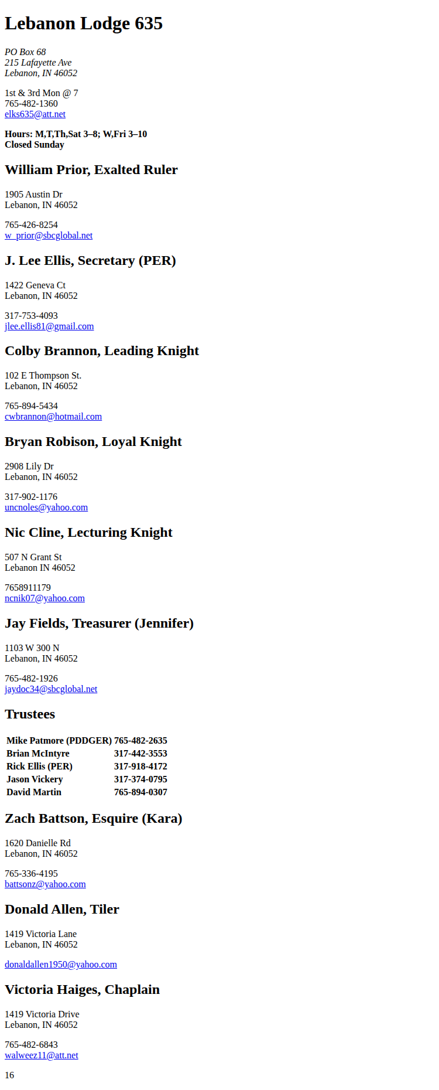Lebanon Lodge 635
PO Box 68
215 Lafayette Ave
Lebanon, IN 46052
1st & 3rd Mon @ 7
765-482-1360
elks635@att.net
Hours: M,T,Th,Sat 3–8; W,Fri 3–10
Closed Sunday
William Prior, Exalted Ruler
1905 Austin Dr
Lebanon, IN 46052
765-426-8254
w_prior@sbcglobal.net
J. Lee Ellis, Secretary (PER)
1422 Geneva Ct
Lebanon, IN 46052
317-753-4093
jlee.ellis81@gmail.com
Colby Brannon, Leading Knight
102 E Thompson St.
Lebanon, IN 46052
765-894-5434
cwbrannon@hotmail.com
Bryan Robison, Loyal Knight
2908 Lily Dr
Lebanon, IN 46052
317-902-1176
uncnoles@yahoo.com
Nic Cline, Lecturing Knight
507 N Grant St
Lebanon IN 46052
7658911179
ncnik07@yahoo.com
Jay Fields, Treasurer (Jennifer)
1103 W 300 N
Lebanon, IN 46052
765-482-1926
jaydoc34@sbcglobal.net
Trustees
| Mike Patmore (PDDGER) | 765-482-2635 |
| Brian McIntyre | 317-442-3553 |
| Rick Ellis (PER) | 317-918-4172 |
| Jason Vickery | 317-374-0795 |
| David Martin | 765-894-0307 |
Zach Battson, Esquire (Kara)
1620 Danielle Rd
Lebanon, IN 46052
765-336-4195
battsonz@yahoo.com
Donald Allen, Tiler
1419 Victoria Lane
Lebanon, IN 46052
donaldallen1950@yahoo.com
Victoria Haiges, Chaplain
1419 Victoria Drive
Lebanon, IN 46052
765-482-6843
walweez11@att.net
16